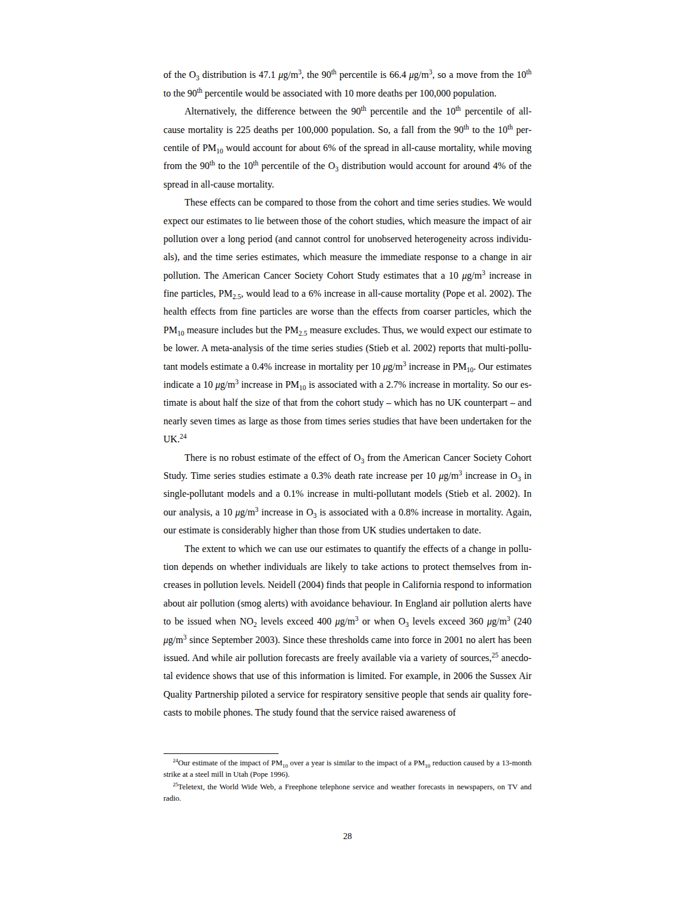of the O3 distribution is 47.1 μg/m3, the 90th percentile is 66.4 μg/m3, so a move from the 10th to the 90th percentile would be associated with 10 more deaths per 100,000 population.
Alternatively, the difference between the 90th percentile and the 10th percentile of all-cause mortality is 225 deaths per 100,000 population. So, a fall from the 90th to the 10th percentile of PM10 would account for about 6% of the spread in all-cause mortality, while moving from the 90th to the 10th percentile of the O3 distribution would account for around 4% of the spread in all-cause mortality.
These effects can be compared to those from the cohort and time series studies. We would expect our estimates to lie between those of the cohort studies, which measure the impact of air pollution over a long period (and cannot control for unobserved heterogeneity across individuals), and the time series estimates, which measure the immediate response to a change in air pollution. The American Cancer Society Cohort Study estimates that a 10 μg/m3 increase in fine particles, PM2.5, would lead to a 6% increase in all-cause mortality (Pope et al. 2002). The health effects from fine particles are worse than the effects from coarser particles, which the PM10 measure includes but the PM2.5 measure excludes. Thus, we would expect our estimate to be lower. A meta-analysis of the time series studies (Stieb et al. 2002) reports that multi-pollutant models estimate a 0.4% increase in mortality per 10 μg/m3 increase in PM10. Our estimates indicate a 10 μg/m3 increase in PM10 is associated with a 2.7% increase in mortality. So our estimate is about half the size of that from the cohort study – which has no UK counterpart – and nearly seven times as large as those from times series studies that have been undertaken for the UK.24
There is no robust estimate of the effect of O3 from the American Cancer Society Cohort Study. Time series studies estimate a 0.3% death rate increase per 10 μg/m3 increase in O3 in single-pollutant models and a 0.1% increase in multi-pollutant models (Stieb et al. 2002). In our analysis, a 10 μg/m3 increase in O3 is associated with a 0.8% increase in mortality. Again, our estimate is considerably higher than those from UK studies undertaken to date.
The extent to which we can use our estimates to quantify the effects of a change in pollution depends on whether individuals are likely to take actions to protect themselves from increases in pollution levels. Neidell (2004) finds that people in California respond to information about air pollution (smog alerts) with avoidance behaviour. In England air pollution alerts have to be issued when NO2 levels exceed 400 μg/m3 or when O3 levels exceed 360 μg/m3 (240 μg/m3 since September 2003). Since these thresholds came into force in 2001 no alert has been issued. And while air pollution forecasts are freely available via a variety of sources,25 anecdotal evidence shows that use of this information is limited. For example, in 2006 the Sussex Air Quality Partnership piloted a service for respiratory sensitive people that sends air quality forecasts to mobile phones. The study found that the service raised awareness of
24Our estimate of the impact of PM10 over a year is similar to the impact of a PM10 reduction caused by a 13-month strike at a steel mill in Utah (Pope 1996).
25Teletext, the World Wide Web, a Freephone telephone service and weather forecasts in newspapers, on TV and radio.
28